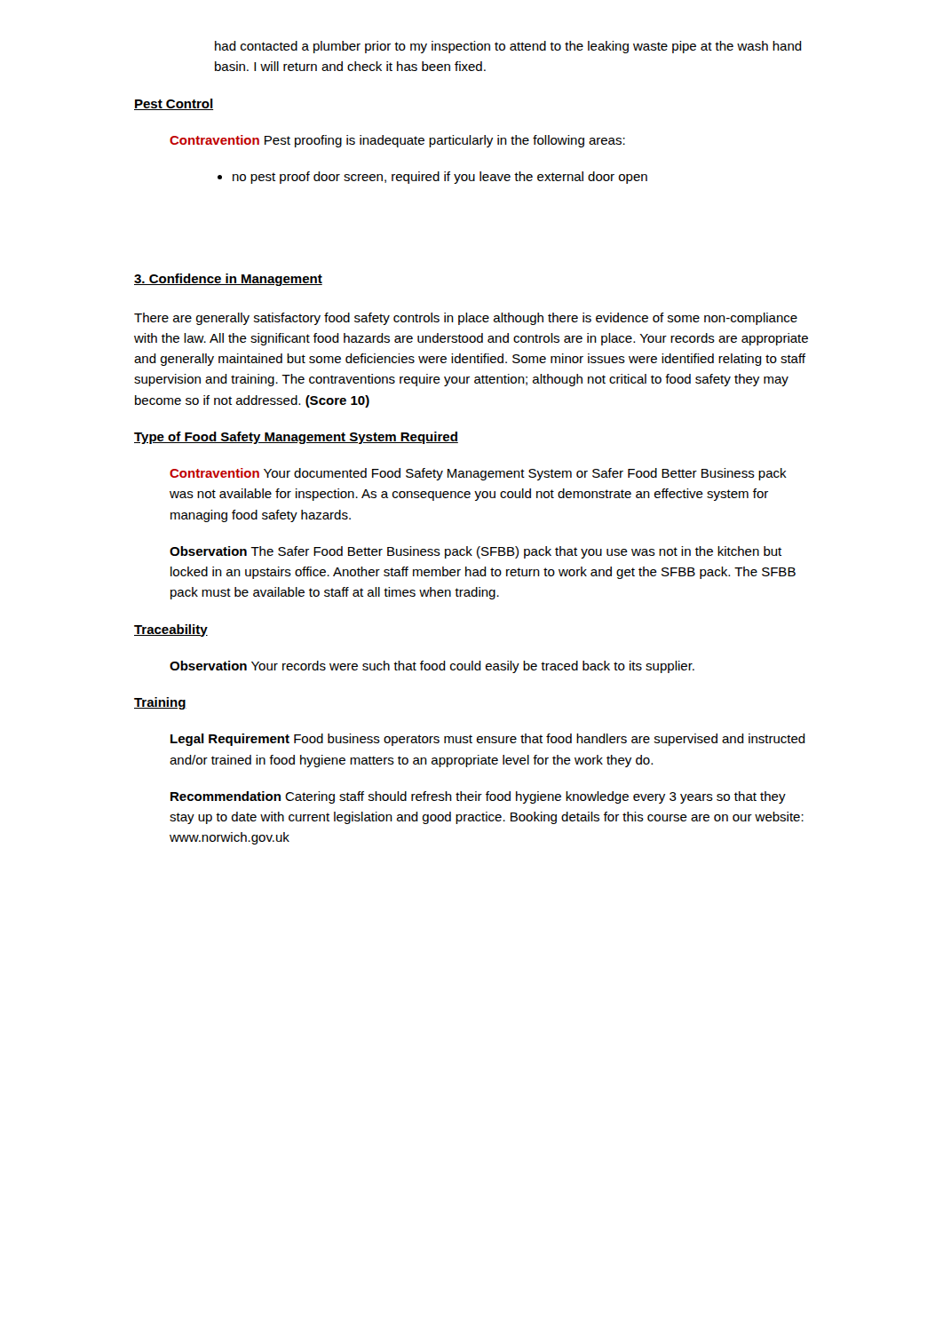had contacted a plumber prior to my inspection to attend to the leaking waste pipe at the wash hand basin. I will return and check it has been fixed.
Pest Control
Contravention Pest proofing is inadequate particularly in the following areas:
no pest proof door screen, required if you leave the external door open
3. Confidence in Management
There are generally satisfactory food safety controls in place although there is evidence of some non-compliance with the law. All the significant food hazards are understood and controls are in place. Your records are appropriate and generally maintained but some deficiencies were identified. Some minor issues were identified relating to staff supervision and training. The contraventions require your attention; although not critical to food safety they may become so if not addressed. (Score 10)
Type of Food Safety Management System Required
Contravention Your documented Food Safety Management System or Safer Food Better Business pack was not available for inspection. As a consequence you could not demonstrate an effective system for managing food safety hazards.
Observation The Safer Food Better Business pack (SFBB) pack that you use was not in the kitchen but locked in an upstairs office. Another staff member had to return to work and get the SFBB pack. The SFBB pack must be available to staff at all times when trading.
Traceability
Observation Your records were such that food could easily be traced back to its supplier.
Training
Legal Requirement Food business operators must ensure that food handlers are supervised and instructed and/or trained in food hygiene matters to an appropriate level for the work they do.
Recommendation Catering staff should refresh their food hygiene knowledge every 3 years so that they stay up to date with current legislation and good practice. Booking details for this course are on our website: www.norwich.gov.uk